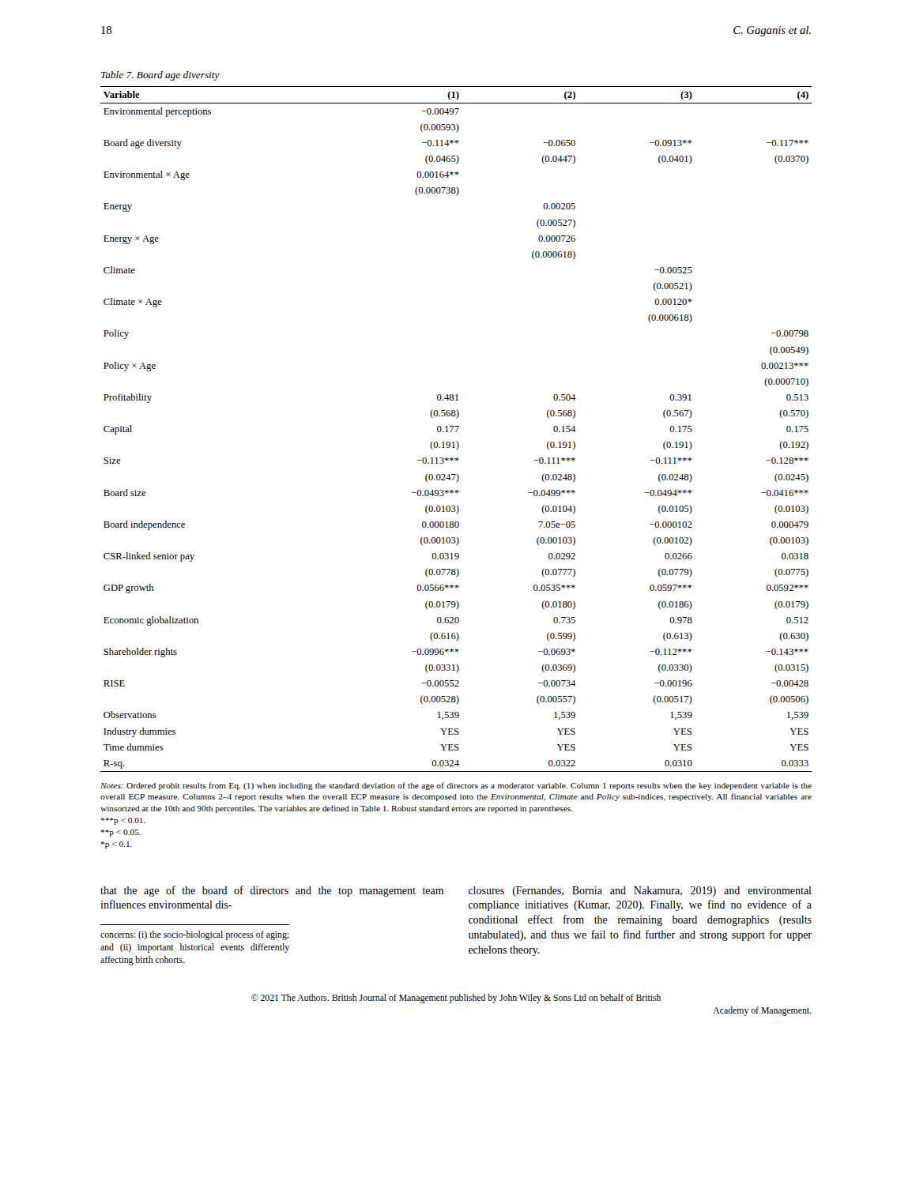18 C. Gaganis et al.
Table 7. Board age diversity
| Variable | (1) | (2) | (3) | (4) |
| --- | --- | --- | --- | --- |
| Environmental perceptions | −0.00497 | | | |
| | (0.00593) | | | |
| Board age diversity | −0.114** | −0.0650 | −0.0913** | −0.117*** |
| | (0.0465) | (0.0447) | (0.0401) | (0.0370) |
| Environmental × Age | 0.00164** | | | |
| | (0.000738) | | | |
| Energy | | 0.00205 | | |
| | | (0.00527) | | |
| Energy × Age | | 0.000726 | | |
| | | (0.000618) | | |
| Climate | | | −0.00525 | |
| | | | (0.00521) | |
| Climate × Age | | | 0.00120* | |
| | | | (0.000618) | |
| Policy | | | | −0.00798 |
| | | | | (0.00549) |
| Policy × Age | | | | 0.00213*** |
| | | | | (0.000710) |
| Profitability | 0.481 | 0.504 | 0.391 | 0.513 |
| | (0.568) | (0.568) | (0.567) | (0.570) |
| Capital | 0.177 | 0.154 | 0.175 | 0.175 |
| | (0.191) | (0.191) | (0.191) | (0.192) |
| Size | −0.113*** | −0.111*** | −0.111*** | −0.128*** |
| | (0.0247) | (0.0248) | (0.0248) | (0.0245) |
| Board size | −0.0493*** | −0.0499*** | −0.0494*** | −0.0416*** |
| | (0.0103) | (0.0104) | (0.0105) | (0.0103) |
| Board independence | 0.000180 | 7.05e−05 | −0.000102 | 0.000479 |
| | (0.00103) | (0.00103) | (0.00102) | (0.00103) |
| CSR-linked senior pay | 0.0319 | 0.0292 | 0.0266 | 0.0318 |
| | (0.0778) | (0.0777) | (0.0779) | (0.0775) |
| GDP growth | 0.0566*** | 0.0535*** | 0.0597*** | 0.0592*** |
| | (0.0179) | (0.0180) | (0.0186) | (0.0179) |
| Economic globalization | 0.620 | 0.735 | 0.978 | 0.512 |
| | (0.616) | (0.599) | (0.613) | (0.630) |
| Shareholder rights | −0.0996*** | −0.0693* | −0.112*** | −0.143*** |
| | (0.0331) | (0.0369) | (0.0330) | (0.0315) |
| RISE | −0.00552 | −0.00734 | −0.00196 | −0.00428 |
| | (0.00528) | (0.00557) | (0.00517) | (0.00506) |
| Observations | 1,539 | 1,539 | 1,539 | 1,539 |
| Industry dummies | YES | YES | YES | YES |
| Time dummies | YES | YES | YES | YES |
| R-sq. | 0.0324 | 0.0322 | 0.0310 | 0.0333 |
Notes: Ordered probit results from Eq. (1) when including the standard deviation of the age of directors as a moderator variable. Column 1 reports results when the key independent variable is the overall ECP measure. Columns 2–4 report results when the overall ECP measure is decomposed into the Environmental, Climate and Policy sub-indices, respectively. All financial variables are winsorized at the 10th and 90th percentiles. The variables are defined in Table 1. Robust standard errors are reported in parentheses.
***p < 0.01.
**p < 0.05.
*p < 0.1.
that the age of the board of directors and the top management team influences environmental dis-
concerns: (i) the socio-biological process of aging; and (ii) important historical events differently affecting birth cohorts.
closures (Fernandes, Bornia and Nakamura, 2019) and environmental compliance initiatives (Kumar, 2020). Finally, we find no evidence of a conditional effect from the remaining board demographics (results untabulated), and thus we fail to find further and strong support for upper echelons theory.
© 2021 The Authors. British Journal of Management published by John Wiley & Sons Ltd on behalf of British
Academy of Management.